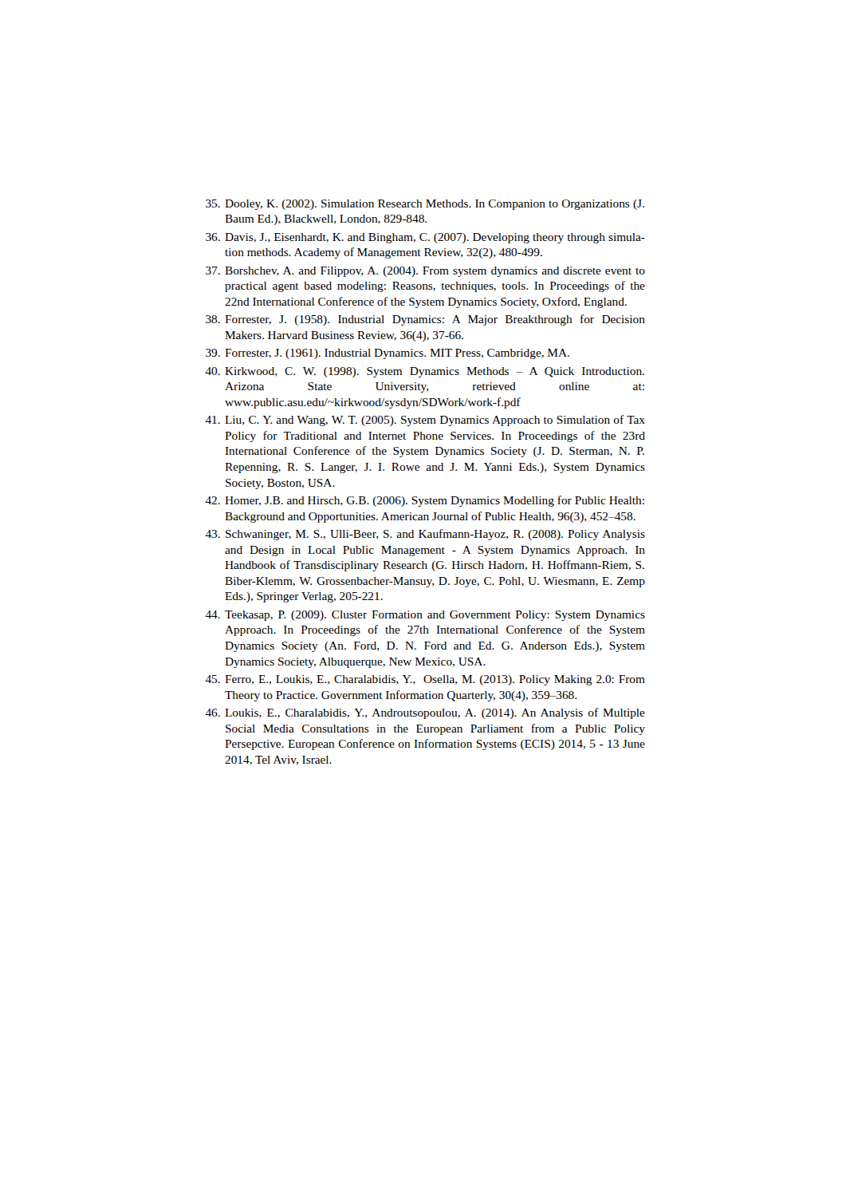35 Dooley, K. (2002). Simulation Research Methods. In Companion to Organizations (J. Baum Ed.), Blackwell, London, 829-848.
36 Davis, J., Eisenhardt, K. and Bingham, C. (2007). Developing theory through simulation methods. Academy of Management Review, 32(2), 480-499.
37 Borshchev, A. and Filippov, A. (2004). From system dynamics and discrete event to practical agent based modeling: Reasons, techniques, tools. In Proceedings of the 22nd International Conference of the System Dynamics Society, Oxford, England.
38 Forrester, J. (1958). Industrial Dynamics: A Major Breakthrough for Decision Makers. Harvard Business Review, 36(4), 37-66.
39 Forrester, J. (1961). Industrial Dynamics. MIT Press, Cambridge, MA.
40 Kirkwood, C. W. (1998). System Dynamics Methods – A Quick Introduction. Arizona State University, retrieved online at: www.public.asu.edu/~kirkwood/sysdyn/SDWork/work-f.pdf
41 Liu, C. Y. and Wang, W. T. (2005). System Dynamics Approach to Simulation of Tax Policy for Traditional and Internet Phone Services. In Proceedings of the 23rd International Conference of the System Dynamics Society (J. D. Sterman, N. P. Repenning, R. S. Langer, J. I. Rowe and J. M. Yanni Eds.), System Dynamics Society, Boston, USA.
42 Homer, J.B. and Hirsch, G.B. (2006). System Dynamics Modelling for Public Health: Background and Opportunities. American Journal of Public Health, 96(3), 452–458.
43 Schwaninger, M. S., Ulli-Beer, S. and Kaufmann-Hayoz, R. (2008). Policy Analysis and Design in Local Public Management - A System Dynamics Approach. In Handbook of Transdisciplinary Research (G. Hirsch Hadorn, H. Hoffmann-Riem, S. Biber-Klemm, W. Grossenbacher-Mansuy, D. Joye, C. Pohl, U. Wiesmann, E. Zemp Eds.), Springer Verlag, 205-221.
44 Teekasap, P. (2009). Cluster Formation and Government Policy: System Dynamics Approach. In Proceedings of the 27th International Conference of the System Dynamics Society (An. Ford, D. N. Ford and Ed. G. Anderson Eds.), System Dynamics Society, Albuquerque, New Mexico, USA.
45 Ferro, E., Loukis, E., Charalabidis, Y., Osella, M. (2013). Policy Making 2.0: From Theory to Practice. Government Information Quarterly, 30(4), 359–368.
46 Loukis, E., Charalabidis, Y., Androutsopoulou, A. (2014). An Analysis of Multiple Social Media Consultations in the European Parliament from a Public Policy Persepctive. European Conference on Information Systems (ECIS) 2014, 5 - 13 June 2014, Tel Aviv, Israel.